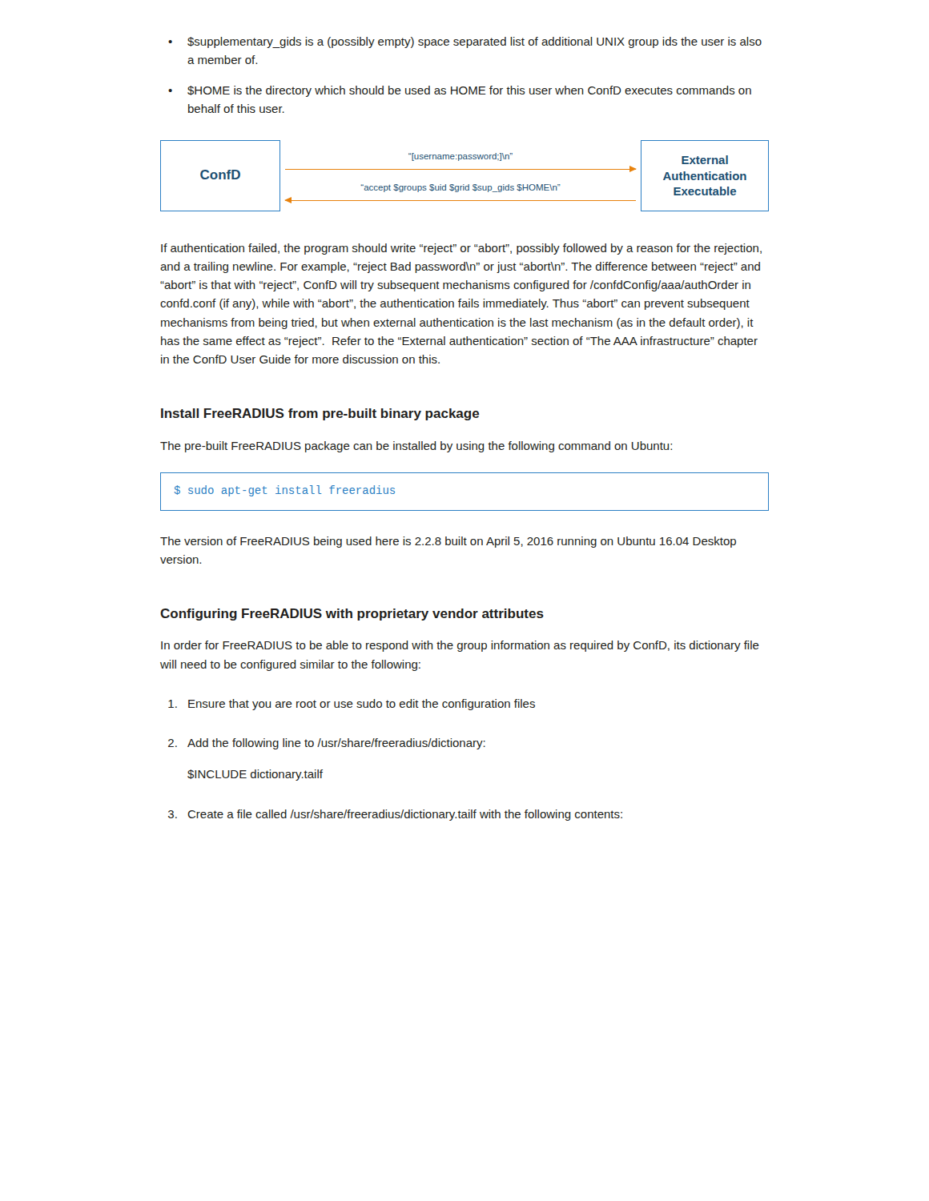$supplementary_gids is a (possibly empty) space separated list of additional UNIX group ids the user is also a member of.
$HOME is the directory which should be used as HOME for this user when ConfD executes commands on behalf of this user.
ConfD
“[username:password;]\n”
“accept $groups $uid $grid $sup_gids $HOME\n”
External
Authentication
Executable
If authentication failed, the program should write “reject” or “abort”, possibly followed by a reason for the rejection, and a trailing newline. For example, “reject Bad password\n” or just “abort\n”. The difference between “reject” and “abort” is that with “reject”, ConfD will try subsequent mechanisms configured for /confdConfig/aaa/authOrder in confd.conf (if any), while with “abort”, the authentication fails immediately. Thus “abort” can prevent subsequent mechanisms from being tried, but when external authentication is the last mechanism (as in the default order), it has the same effect as “reject”. Refer to the “External authentication” section of “The AAA infrastructure” chapter in the ConfD User Guide for more discussion on this.
Install FreeRADIUS from pre-built binary package
The pre-built FreeRADIUS package can be installed by using the following command on Ubuntu:
$ sudo apt-get install freeradius
The version of FreeRADIUS being used here is 2.2.8 built on April 5, 2016 running on Ubuntu 16.04 Desktop version.
Configuring FreeRADIUS with proprietary vendor attributes
In order for FreeRADIUS to be able to respond with the group information as required by ConfD, its dictionary file will need to be configured similar to the following:
Ensure that you are root or use sudo to edit the configuration files
Add the following line to /usr/share/freeradius/dictionary:
$INCLUDE dictionary.tailf
Create a file called /usr/share/freeradius/dictionary.tailf with the following contents: